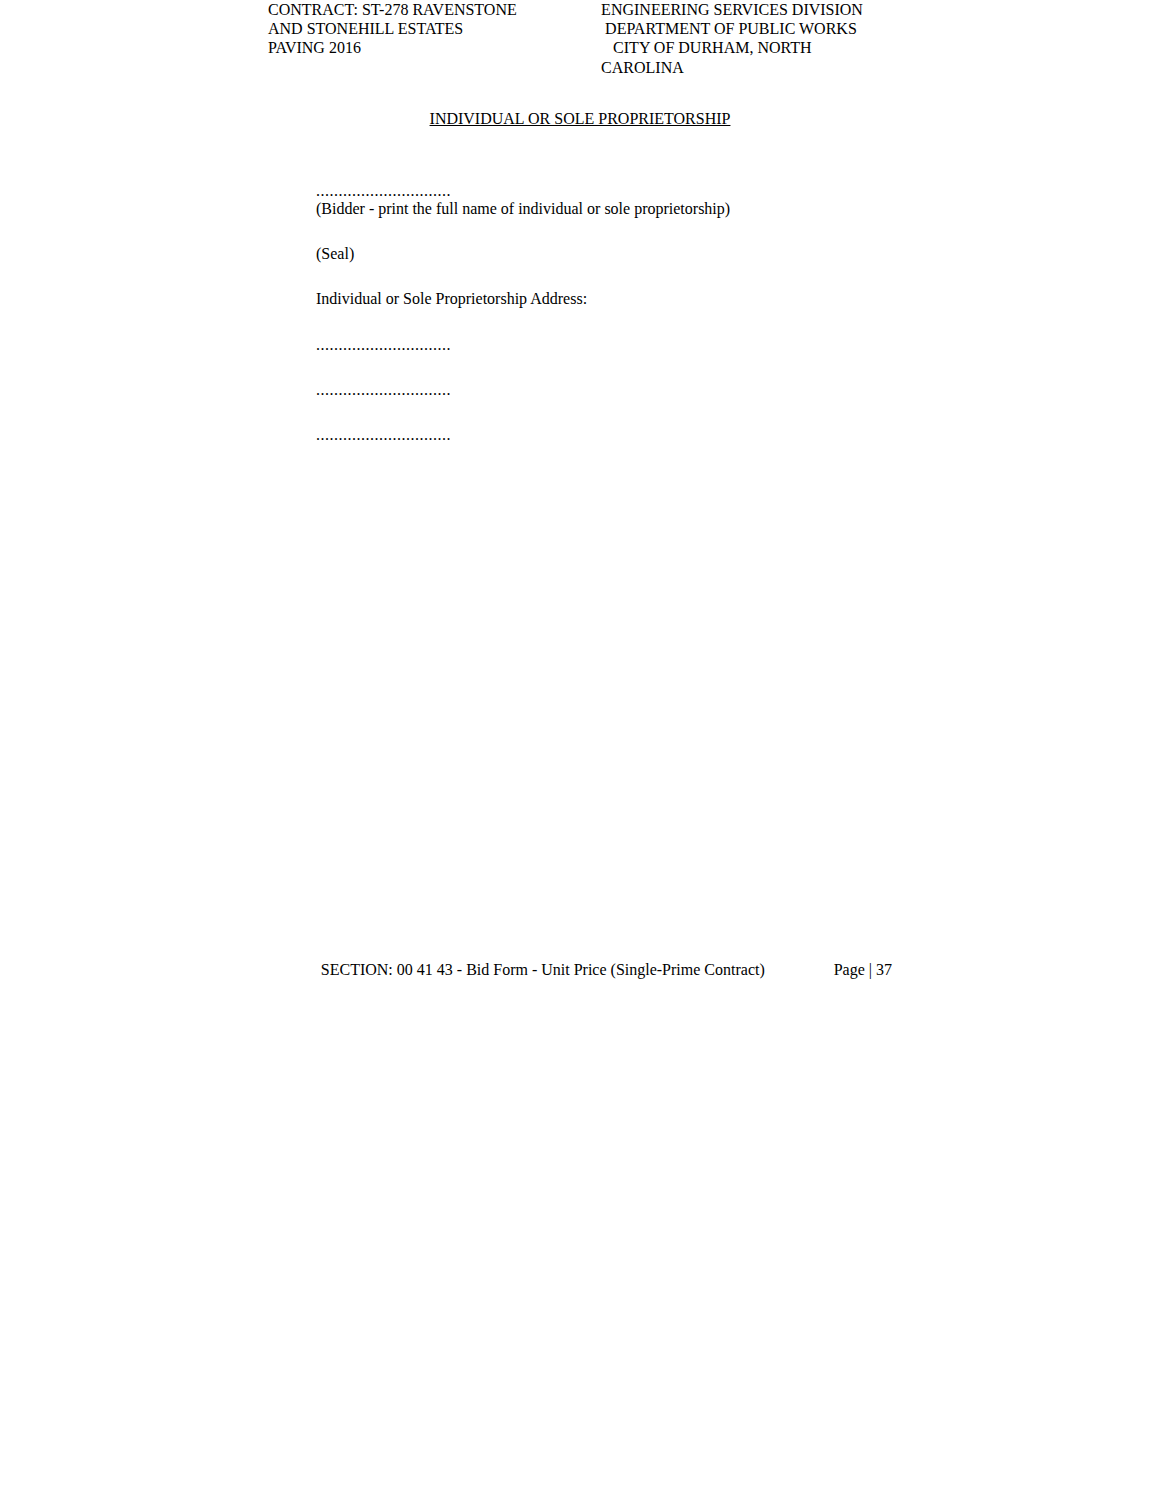| CONTRACT: ST-278 RAVENSTONE | ENGINEERING SERVICES DIVISION |
| AND STONEHILL ESTATES | DEPARTMENT OF PUBLIC WORKS |
| PAVING 2016 | CITY OF DURHAM, NORTH CAROLINA |
INDIVIDUAL OR SOLE PROPRIETORSHIP
..............................
(Bidder - print the full name of individual or sole proprietorship)
(Seal)
Individual or Sole Proprietorship Address:
..............................
..............................
..............................
| SECTION: 00 41 43 - Bid Form - Unit Price (Single-Prime Contract) | Page / 37 |